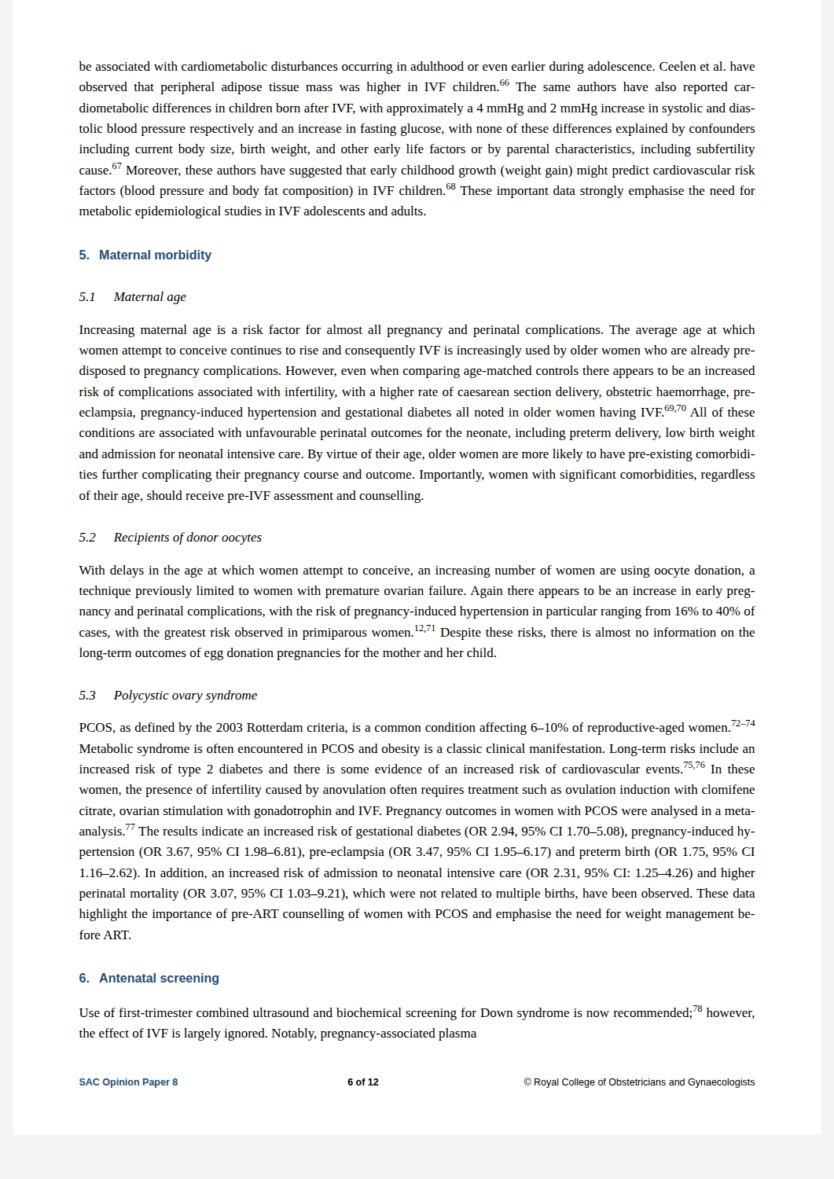be associated with cardiometabolic disturbances occurring in adulthood or even earlier during adolescence. Ceelen et al. have observed that peripheral adipose tissue mass was higher in IVF children.66 The same authors have also reported cardiometabolic differences in children born after IVF, with approximately a 4 mmHg and 2 mmHg increase in systolic and diastolic blood pressure respectively and an increase in fasting glucose, with none of these differences explained by confounders including current body size, birth weight, and other early life factors or by parental characteristics, including subfertility cause.67 Moreover, these authors have suggested that early childhood growth (weight gain) might predict cardiovascular risk factors (blood pressure and body fat composition) in IVF children.68 These important data strongly emphasise the need for metabolic epidemiological studies in IVF adolescents and adults.
5. Maternal morbidity
5.1 Maternal age
Increasing maternal age is a risk factor for almost all pregnancy and perinatal complications. The average age at which women attempt to conceive continues to rise and consequently IVF is increasingly used by older women who are already predisposed to pregnancy complications. However, even when comparing age-matched controls there appears to be an increased risk of complications associated with infertility, with a higher rate of caesarean section delivery, obstetric haemorrhage, pre-eclampsia, pregnancy-induced hypertension and gestational diabetes all noted in older women having IVF.69,70 All of these conditions are associated with unfavourable perinatal outcomes for the neonate, including preterm delivery, low birth weight and admission for neonatal intensive care. By virtue of their age, older women are more likely to have pre-existing comorbidities further complicating their pregnancy course and outcome. Importantly, women with significant comorbidities, regardless of their age, should receive pre-IVF assessment and counselling.
5.2 Recipients of donor oocytes
With delays in the age at which women attempt to conceive, an increasing number of women are using oocyte donation, a technique previously limited to women with premature ovarian failure. Again there appears to be an increase in early pregnancy and perinatal complications, with the risk of pregnancy-induced hypertension in particular ranging from 16% to 40% of cases, with the greatest risk observed in primiparous women.12,71 Despite these risks, there is almost no information on the long-term outcomes of egg donation pregnancies for the mother and her child.
5.3 Polycystic ovary syndrome
PCOS, as defined by the 2003 Rotterdam criteria, is a common condition affecting 6–10% of reproductive-aged women.72–74 Metabolic syndrome is often encountered in PCOS and obesity is a classic clinical manifestation. Long-term risks include an increased risk of type 2 diabetes and there is some evidence of an increased risk of cardiovascular events.75,76 In these women, the presence of infertility caused by anovulation often requires treatment such as ovulation induction with clomifene citrate, ovarian stimulation with gonadotrophin and IVF. Pregnancy outcomes in women with PCOS were analysed in a meta-analysis.77 The results indicate an increased risk of gestational diabetes (OR 2.94, 95% CI 1.70–5.08), pregnancy-induced hypertension (OR 3.67, 95% CI 1.98–6.81), pre-eclampsia (OR 3.47, 95% CI 1.95–6.17) and preterm birth (OR 1.75, 95% CI 1.16–2.62). In addition, an increased risk of admission to neonatal intensive care (OR 2.31, 95% CI: 1.25–4.26) and higher perinatal mortality (OR 3.07, 95% CI 1.03–9.21), which were not related to multiple births, have been observed. These data highlight the importance of pre-ART counselling of women with PCOS and emphasise the need for weight management before ART.
6. Antenatal screening
Use of first-trimester combined ultrasound and biochemical screening for Down syndrome is now recommended;78 however, the effect of IVF is largely ignored. Notably, pregnancy-associated plasma
SAC Opinion Paper 8
6 of 12
© Royal College of Obstetricians and Gynaecologists